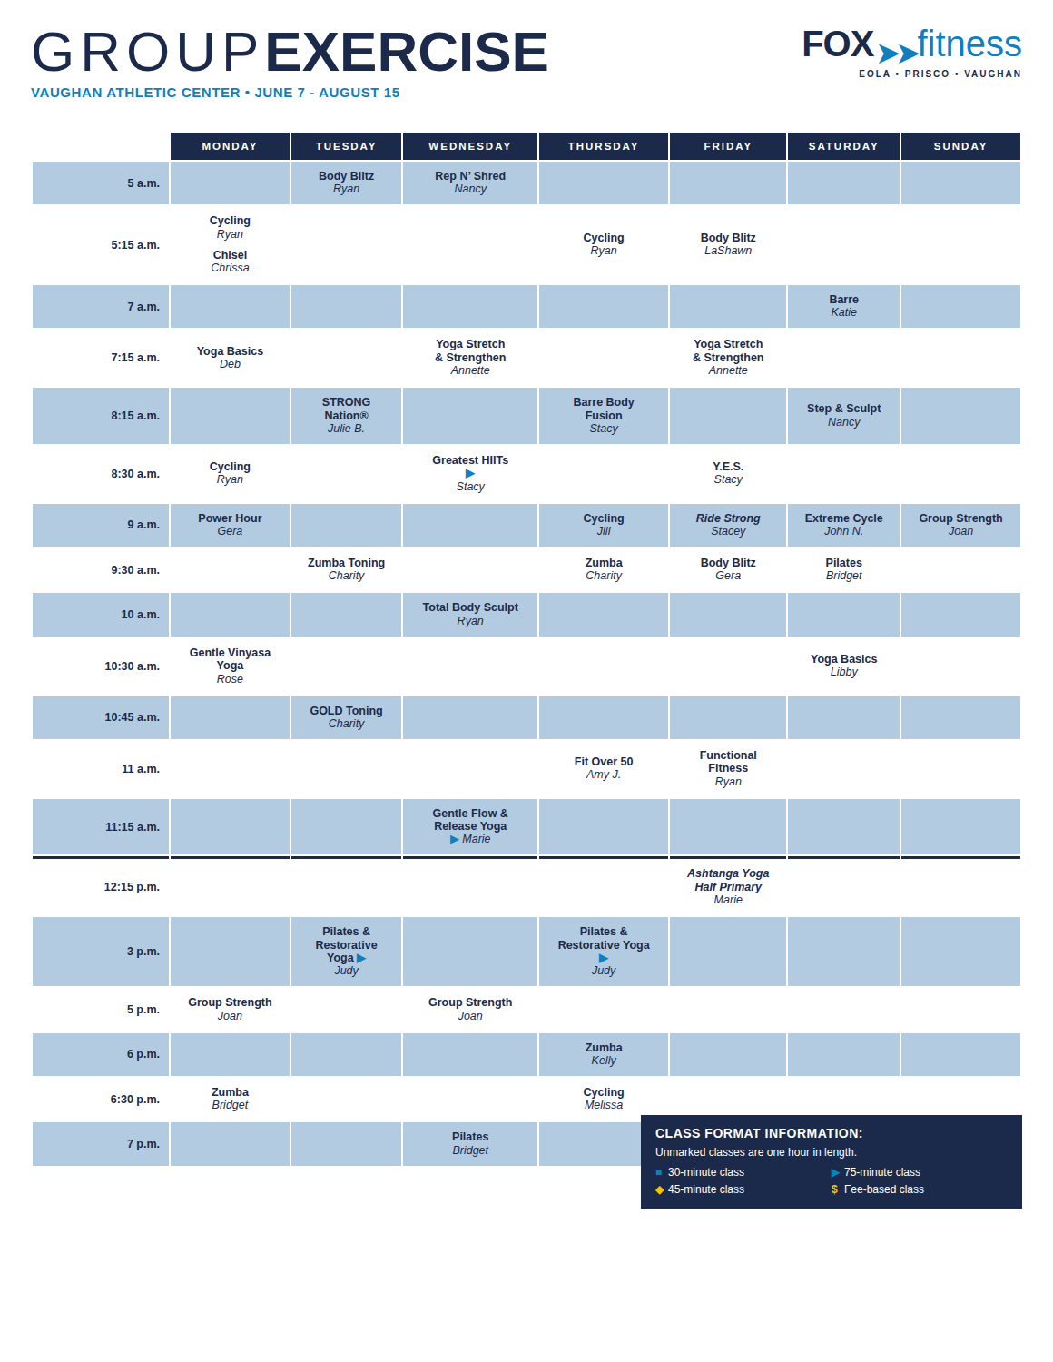GROUP EXERCISE
VAUGHAN ATHLETIC CENTER • JUNE 7 - AUGUST 15
FOX➤➤fitness
EOLA • PRISCO • VAUGHAN
| | MONDAY | TUESDAY | WEDNESDAY | THURSDAY | FRIDAY | SATURDAY | SUNDAY |
| --- | --- | --- | --- | --- | --- | --- | --- |
| 5 a.m. | | Body Blitz Ryan | Rep N’ Shred Nancy | | | | |
| 5:15 a.m. | Cycling Ryan Chisel Chrissa | | | Cycling Ryan | Body Blitz LaShawn | | |
| 7 a.m. | | | | | | Barre Katie | |
| 7:15 a.m. | Yoga Basics Deb | | Yoga Stretch & Strengthen Annette | | Yoga Stretch & Strengthen Annette | | |
| 8:15 a.m. | | STRONG Nation® Julie B. | | Barre Body Fusion Stacy | | Step & Sculpt Nancy | |
| 8:30 a.m. | Cycling Ryan | | Greatest HIITs ▶ Stacy | | Y.E.S. Stacy | | |
| 9 a.m. | Power Hour Gera | | | Cycling Jill | Ride Strong Stacey | Extreme Cycle John N. | Group Strength Joan |
| 9:30 a.m. | | Zumba Toning Charity | | Zumba Charity | Body Blitz Gera | Pilates Bridget | |
| 10 a.m. | | | Total Body Sculpt Ryan | | | | |
| 10:30 a.m. | Gentle Vinyasa Yoga Rose | | | | | Yoga Basics Libby | |
| 10:45 a.m. | | GOLD Toning Charity | | | | | |
| 11 a.m. | | | | Fit Over 50 Amy J. | Functional Fitness Ryan | | |
| 11:15 a.m. | | | Gentle Flow & Release Yoga ▶ Marie | | | | |
| 12:15 p.m. | | | | | Ashtanga Yoga Half Primary Marie | | |
| 3 p.m. | | Pilates & Restorative Yoga ▶ Judy | | Pilates & Restorative Yoga ▶ Judy | | | |
| 5 p.m. | Group Strength Joan | | Group Strength Joan | | | | |
| 6 p.m. | | | | Zumba Kelly | | | |
| 6:30 p.m. | Zumba Bridget | | | Cycling Melissa | | | |
| 7 p.m. | | | Pilates Bridget | | | | |
CLASS FORMAT INFORMATION:
Unmarked classes are one hour in length.
■30-minute class
▶75-minute class
◆45-minute class
$Fee-based class